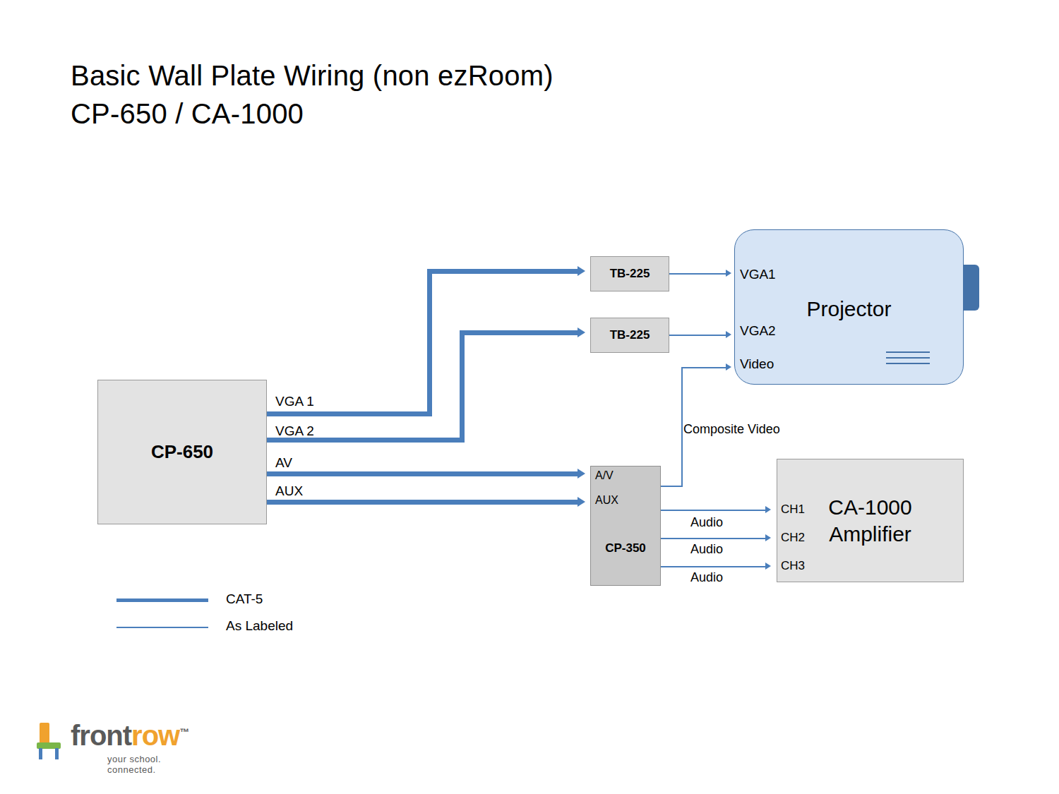Basic Wall Plate Wiring (non ezRoom)
CP-650 / CA-1000
CP-650
TB-225
TB-225
CP-350
CA-1000
Amplifier
Projector
VGA 1
VGA 2
AV
AUX
A/V
AUX
VGA1
VGA2
Video
CH1
CH2
CH3
Composite Video
Audio
Audio
Audio
CAT-5
As Labeled
frontrow™
your school. connected.